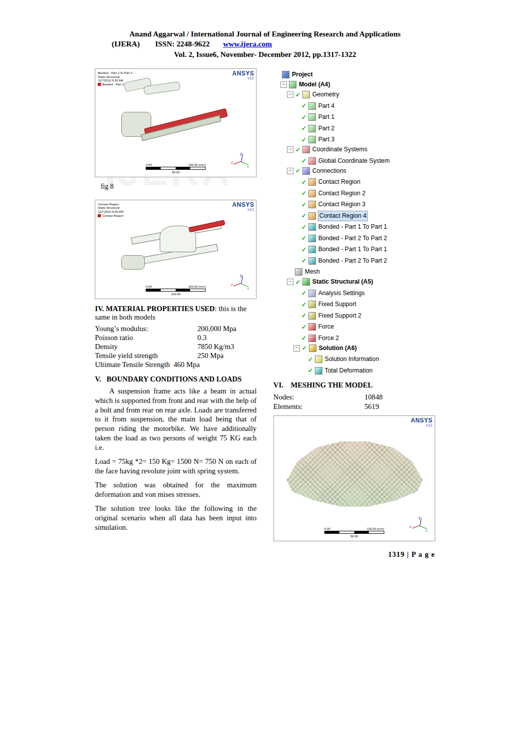Anand Aggarwal / International Journal of Engineering Research and Applications (IJERA) ISSN: 2248-9622 www.ijera.com Vol. 2, Issue6, November- December 2012, pp.1317-1322
IJERA
ANSYSv12
Bonded - Part 2 To Part 2
Static Structural
11/7/2012 6:30 AM
Bonded - Part 2 To Part 2
0.00100.00 (mm)
50.00
x y z
fig 8
ANSYSv12
Contact Region
Static Structural
11/7/2012 6:29 AM
Contact Region
0.00200.00 (mm)
100.00
x y z
IV. Material properties used: this is the same in both models
| Young’s modulus: | 200,000 Mpa |
| Poisson ratio | 0.3 |
| Density | 7850 Kg/m3 |
| Tensile yield strength | 250 Mpa |
| Ultimate Tensile Strength 460 Mpa |
V. Boundary conditions and loads
A suspension frame acts like a beam in actual which is supported from front and rear with the help of a bolt and from rear on rear axle. Loads are transferred to it from suspension, the main load being that of person riding the motorbike. We have additionally taken the load as two persons of weight 75 KG each i.e.
Load = 75kg *2= 150 Kg= 1500 N= 750 N on each of the face having revolute joint with spring system.
The solution was obtained for the maximum deformation and von mises stresses.
The solution tree looks like the following in the original scenario when all data has been input into simulation.
Project
− Model (A4)
−✓ Geometry
✓ Part 4
✓ Part 1
✓ Part 2
✓ Part 3
−✓ Coordinate Systems
✓ Global Coordinate System
−✓ Connections
✓ Contact Region
✓ Contact Region 2
✓ Contact Region 3
✓ Contact Region 4
✓ Bonded - Part 1 To Part 1
✓ Bonded - Part 2 To Part 2
✓ Bonded - Part 1 To Part 1
✓ Bonded - Part 2 To Part 2
Mesh
−✓ Static Structural (A5)
✓ Analysis Settings
✓ Fixed Support
✓ Fixed Support 2
✓ Force
✓ Force 2
−✓ Solution (A6)
✓ Solution Information
✓ Total Deformation
VI. Meshing the model
Nodes: 10848
Elements: 5619
ANSYSv12
0.00100.00 (mm)
50.00
x y z
1319 | P a g e